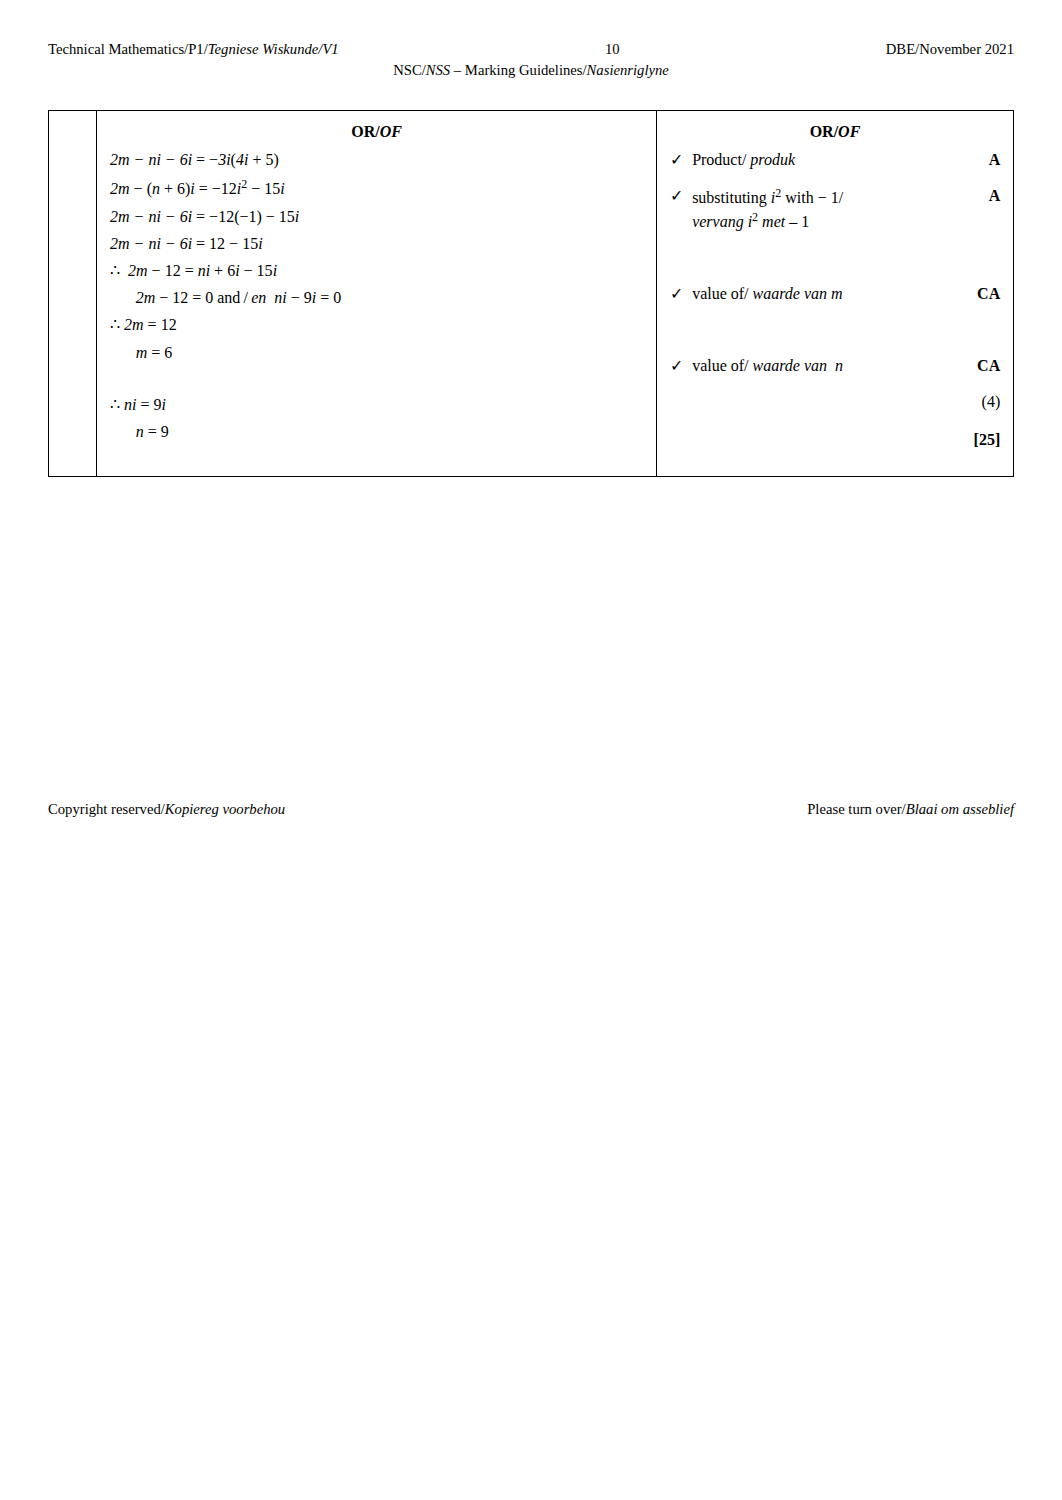Technical Mathematics/P1/Tegniese Wiskunde/V1 10 DBE/November 2021
NSC/NSS – Marking Guidelines/Nasienriglyne
| | OR/ OF 2m − ni − 6i = − 3i ( 4i + 5) 2m − ( n + 6) i = −12 i 2 − 15 i 2m − ni − 6i = −12(−1) − 15 i 2m − ni − 6i = 12 − 15 i ∴ 2m − 12 = ni + 6 i − 15 i 2m − 12 = 0 and / en ni − 9 i = 0 ∴ 2m = 12 m = 6 ∴ ni = 9 i n = 9 | OR/ OF A Product/ produk A substituting i 2 with − 1/ vervang i 2 met – 1 CA value of/ waarde van m CA value of/ waarde van n (4) [25] |
Copyright reserved/Kopiereg voorbehou Please turn over/Blaai om asseblief